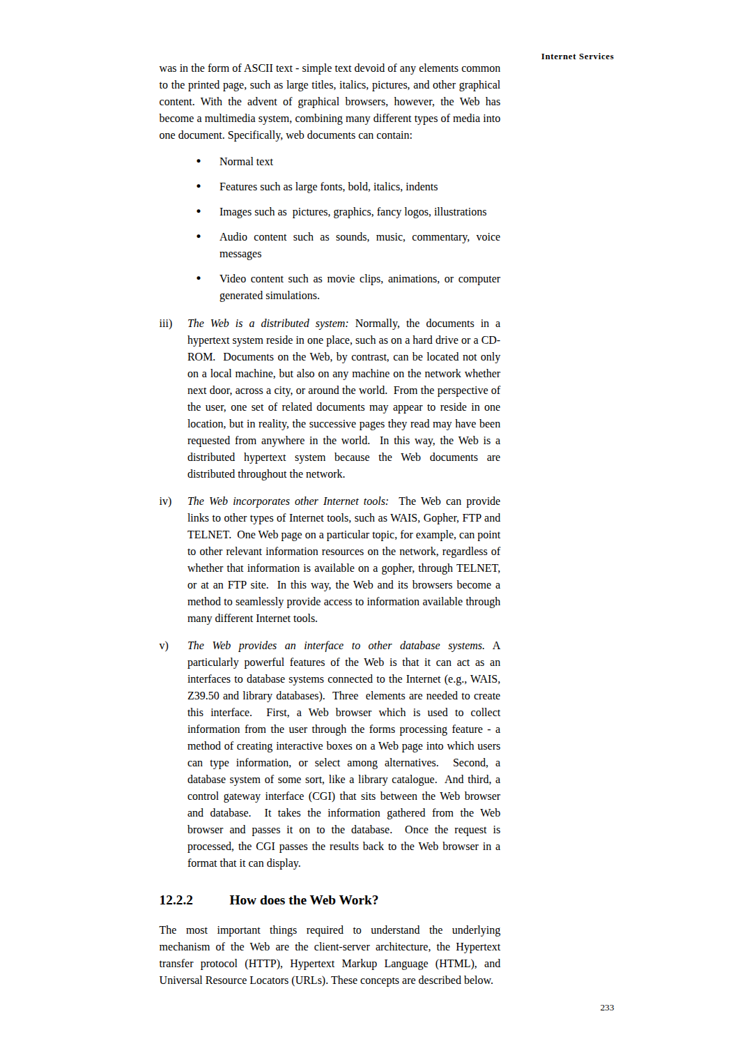Internet Services
was in the form of ASCII text - simple text devoid of any elements common to the printed page, such as large titles, italics, pictures, and other graphical content. With the advent of graphical browsers, however, the Web has become a multimedia system, combining many different types of media into one document. Specifically, web documents can contain:
Normal text
Features such as large fonts, bold, italics, indents
Images such as pictures, graphics, fancy logos, illustrations
Audio content such as sounds, music, commentary, voice messages
Video content such as movie clips, animations, or computer generated simulations.
iii) The Web is a distributed system: Normally, the documents in a hypertext system reside in one place, such as on a hard drive or a CD-ROM. Documents on the Web, by contrast, can be located not only on a local machine, but also on any machine on the network whether next door, across a city, or around the world. From the perspective of the user, one set of related documents may appear to reside in one location, but in reality, the successive pages they read may have been requested from anywhere in the world. In this way, the Web is a distributed hypertext system because the Web documents are distributed throughout the network.
iv) The Web incorporates other Internet tools: The Web can provide links to other types of Internet tools, such as WAIS, Gopher, FTP and TELNET. One Web page on a particular topic, for example, can point to other relevant information resources on the network, regardless of whether that information is available on a gopher, through TELNET, or at an FTP site. In this way, the Web and its browsers become a method to seamlessly provide access to information available through many different Internet tools.
v) The Web provides an interface to other database systems. A particularly powerful features of the Web is that it can act as an interfaces to database systems connected to the Internet (e.g., WAIS, Z39.50 and library databases). Three elements are needed to create this interface. First, a Web browser which is used to collect information from the user through the forms processing feature - a method of creating interactive boxes on a Web page into which users can type information, or select among alternatives. Second, a database system of some sort, like a library catalogue. And third, a control gateway interface (CGI) that sits between the Web browser and database. It takes the information gathered from the Web browser and passes it on to the database. Once the request is processed, the CGI passes the results back to the Web browser in a format that it can display.
12.2.2 How does the Web Work?
The most important things required to understand the underlying mechanism of the Web are the client-server architecture, the Hypertext transfer protocol (HTTP), Hypertext Markup Language (HTML), and Universal Resource Locators (URLs). These concepts are described below.
233